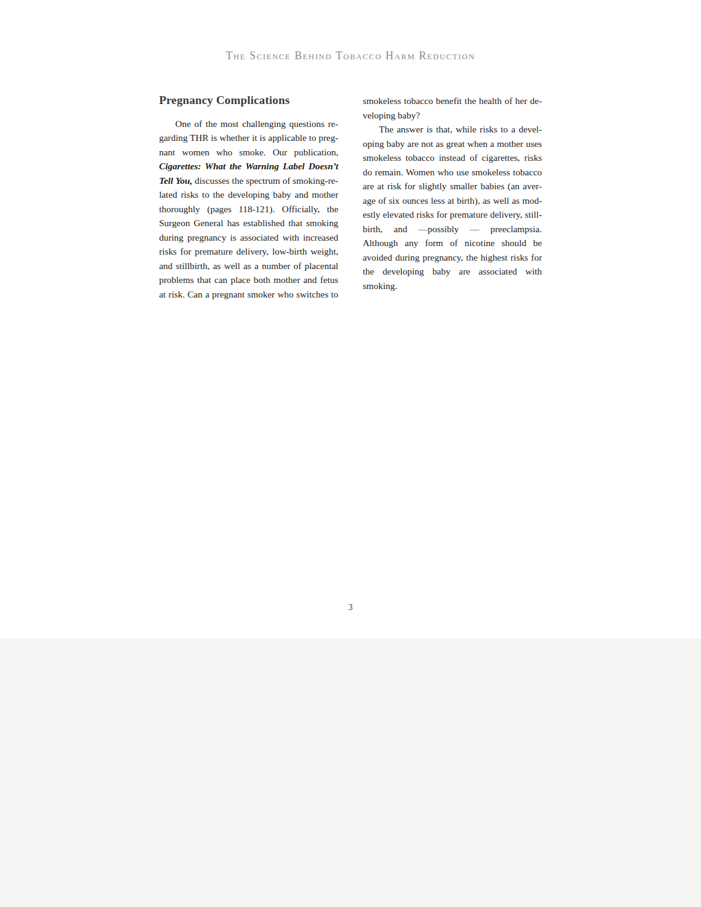The Science Behind Tobacco Harm Reduction
Pregnancy Complications
One of the most challenging questions regarding THR is whether it is applicable to pregnant women who smoke. Our publication, Cigarettes: What the Warning Label Doesn’t Tell You, discusses the spectrum of smoking-related risks to the developing baby and mother thoroughly (pages 118-121). Officially, the Surgeon General has established that smoking during pregnancy is associated with increased risks for premature delivery, low-birth weight, and stillbirth, as well as a number of placental problems that can place both mother and fetus at risk. Can a pregnant smoker who switches to smokeless tobacco benefit the health of her developing baby?
The answer is that, while risks to a developing baby are not as great when a mother uses smokeless tobacco instead of cigarettes, risks do remain. Women who use smokeless tobacco are at risk for slightly smaller babies (an average of six ounces less at birth), as well as modestly elevated risks for premature delivery, stillbirth, and —possibly — preeclampsia. Although any form of nicotine should be avoided during pregnancy, the highest risks for the developing baby are associated with smoking.
3